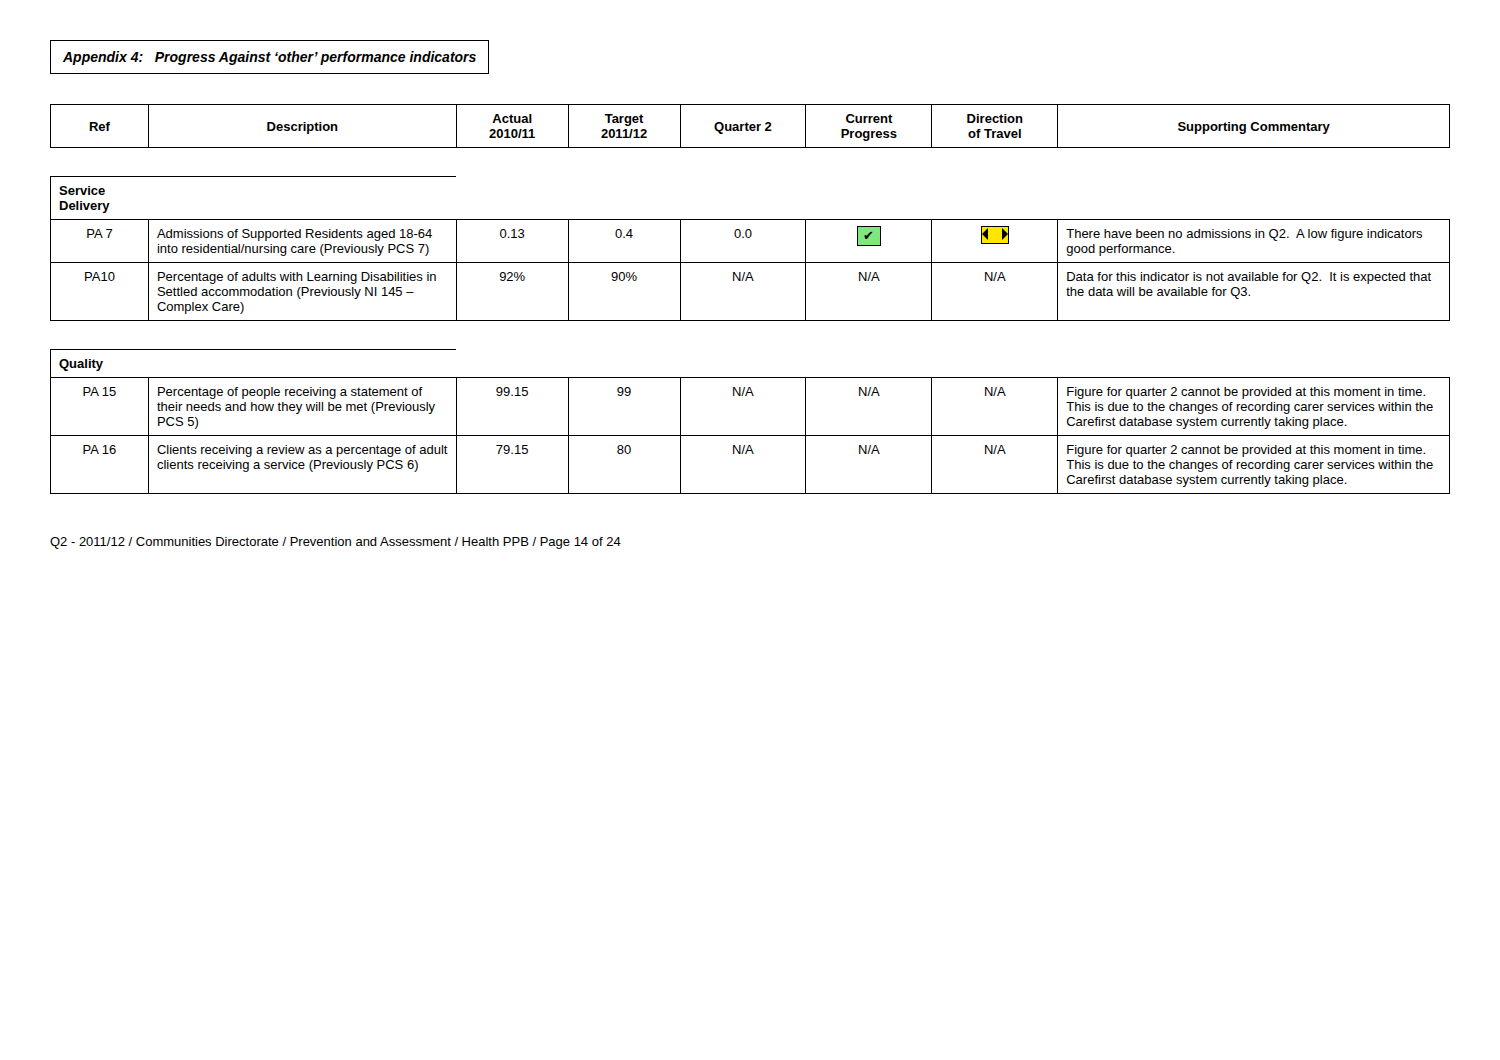Appendix 4: Progress Against ‘other’ performance indicators
| Ref | Description | Actual 2010/11 | Target 2011/12 | Quarter 2 | Current Progress | Direction of Travel | Supporting Commentary |
| --- | --- | --- | --- | --- | --- | --- | --- |
| Service Delivery | | | | | | | |
| PA 7 | Admissions of Supported Residents aged 18-64 into residential/nursing care (Previously PCS 7) | 0.13 | 0.4 | 0.0 | ✔ | | There have been no admissions in Q2. A low figure indicators good performance. |
| PA10 | Percentage of adults with Learning Disabilities in Settled accommodation (Previously NI 145 – Complex Care) | 92% | 90% | N/A | N/A | N/A | Data for this indicator is not available for Q2. It is expected that the data will be available for Q3. |
| Quality | | | | | | | |
| PA 15 | Percentage of people receiving a statement of their needs and how they will be met (Previously PCS 5) | 99.15 | 99 | N/A | N/A | N/A | Figure for quarter 2 cannot be provided at this moment in time. This is due to the changes of recording carer services within the Carefirst database system currently taking place. |
| PA 16 | Clients receiving a review as a percentage of adult clients receiving a service (Previously PCS 6) | 79.15 | 80 | N/A | N/A | N/A | Figure for quarter 2 cannot be provided at this moment in time. This is due to the changes of recording carer services within the Carefirst database system currently taking place. |
Q2 - 2011/12 / Communities Directorate / Prevention and Assessment / Health PPB / Page 14 of 24